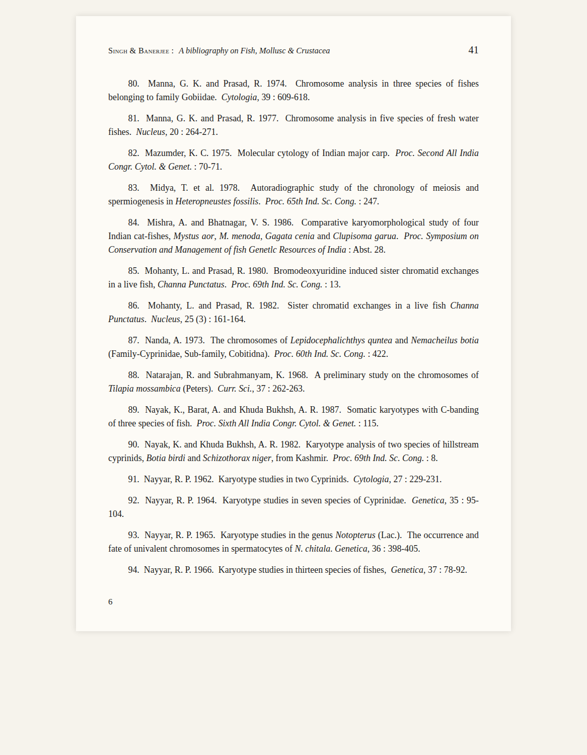Singh & Banerjee : A bibliography on Fish, Mollusc & Crustacea 41
Manna, G. K. and Prasad, R. 1974. Chromosome analysis in three species of fishes belonging to family Gobiidae. Cytologia, 39 : 609-618.
Manna, G. K. and Prasad, R. 1977. Chromosome analysis in five species of fresh water fishes. Nucleus, 20 : 264-271.
Mazumder, K. C. 1975. Molecular cytology of Indian major carp. Proc. Second All India Congr. Cytol. & Genet. : 70-71.
Midya, T. et al. 1978. Autoradiographic study of the chronology of meiosis and spermiogenesis in Heteropneustes fossilis. Proc. 65th Ind. Sc. Cong. : 247.
Mishra, A. and Bhatnagar, V. S. 1986. Comparative karyomorphological study of four Indian cat-fishes, Mystus aor, M. menoda, Gagata cenia and Clupisoma garua. Proc. Symposium on Conservation and Management of fish Genetlc Resources of India : Abst. 28.
Mohanty, L. and Prasad, R. 1980. Bromodeoxyuridine induced sister chromatid exchanges in a live fish, Channa Punctatus. Proc. 69th Ind. Sc. Cong. : 13.
Mohanty, L. and Prasad, R. 1982. Sister chromatid exchanges in a live fish Channa Punctatus. Nucleus, 25 (3) : 161-164.
Nanda, A. 1973. The chromosomes of Lepidocephalichthys quntea and Nemacheilus botia (Family-Cyprinidae, Sub-family, Cobitidna). Proc. 60th Ind. Sc. Cong. : 422.
Natarajan, R. and Subrahmanyam, K. 1968. A preliminary study on the chromosomes of Tilapia mossambica (Peters). Curr. Sci., 37 : 262-263.
Nayak, K., Barat, A. and Khuda Bukhsh, A. R. 1987. Somatic karyotypes with C-banding of three species of fish. Proc. Sixth All India Congr. Cytol. & Genet. : 115.
Nayak, K. and Khuda Bukhsh, A. R. 1982. Karyotype analysis of two species of hillstream cyprinids, Botia birdi and Schizothorax niger, from Kashmir. Proc. 69th Ind. Sc. Cong. : 8.
Nayyar, R. P. 1962. Karyotype studies in two Cyprinids. Cytologia, 27 : 229-231.
Nayyar, R. P. 1964. Karyotype studies in seven species of Cyprinidae. Genetica, 35 : 95-104.
Nayyar, R. P. 1965. Karyotype studies in the genus Notopterus (Lac.). The occurrence and fate of univalent chromosomes in spermatocytes of N. chitala. Genetica, 36 : 398-405.
Nayyar, R. P. 1966. Karyotype studies in thirteen species of fishes, Genetica, 37 : 78-92.
6